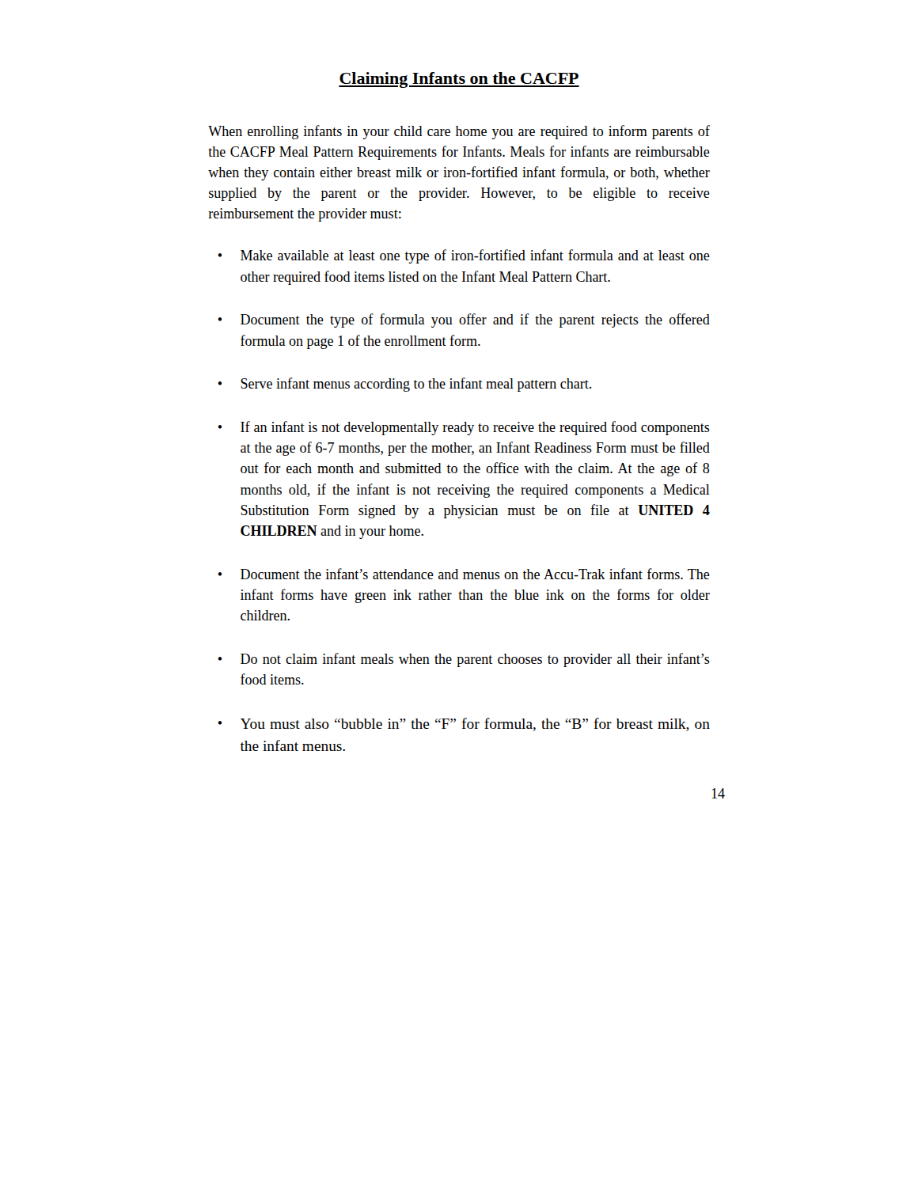Claiming Infants on the CACFP
When enrolling infants in your child care home you are required to inform parents of the CACFP Meal Pattern Requirements for Infants. Meals for infants are reimbursable when they contain either breast milk or iron-fortified infant formula, or both, whether supplied by the parent or the provider. However, to be eligible to receive reimbursement the provider must:
Make available at least one type of iron-fortified infant formula and at least one other required food items listed on the Infant Meal Pattern Chart.
Document the type of formula you offer and if the parent rejects the offered formula on page 1 of the enrollment form.
Serve infant menus according to the infant meal pattern chart.
If an infant is not developmentally ready to receive the required food components at the age of 6-7 months, per the mother, an Infant Readiness Form must be filled out for each month and submitted to the office with the claim. At the age of 8 months old, if the infant is not receiving the required components a Medical Substitution Form signed by a physician must be on file at UNITED 4 CHILDREN and in your home.
Document the infant’s attendance and menus on the Accu-Trak infant forms. The infant forms have green ink rather than the blue ink on the forms for older children.
Do not claim infant meals when the parent chooses to provider all their infant’s food items.
You must also “bubble in” the “F” for formula, the “B” for breast milk, on the infant menus.
14